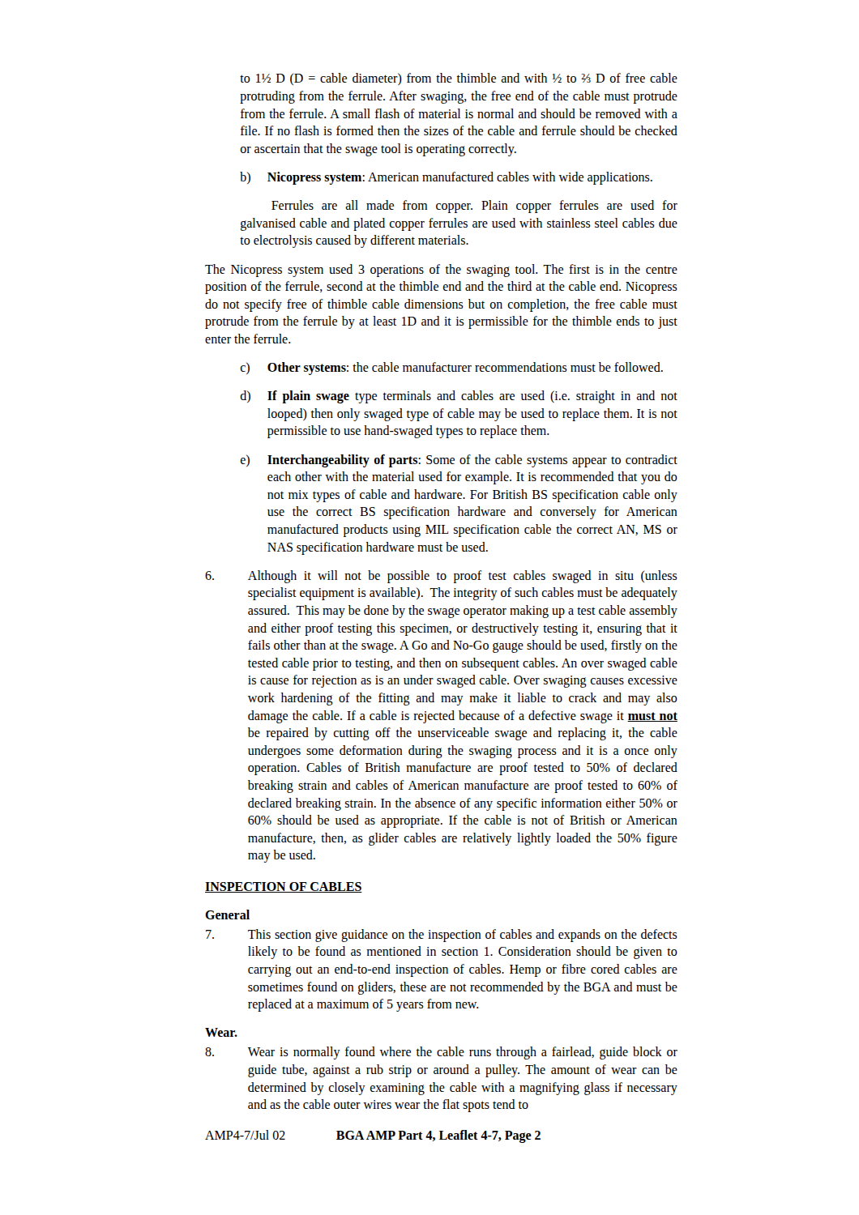to 1½ D (D = cable diameter) from the thimble and with ½ to ⅔ D of free cable protruding from the ferrule. After swaging, the free end of the cable must protrude from the ferrule. A small flash of material is normal and should be removed with a file. If no flash is formed then the sizes of the cable and ferrule should be checked or ascertain that the swage tool is operating correctly.
b)
Nicopress system: American manufactured cables with wide applications.
Ferrules are all made from copper. Plain copper ferrules are used for galvanised cable and plated copper ferrules are used with stainless steel cables due to electrolysis caused by different materials.
The Nicopress system used 3 operations of the swaging tool. The first is in the centre position of the ferrule, second at the thimble end and the third at the cable end. Nicopress do not specify free of thimble cable dimensions but on completion, the free cable must protrude from the ferrule by at least 1D and it is permissible for the thimble ends to just enter the ferrule.
c)
Other systems: the cable manufacturer recommendations must be followed.
d)
If plain swage type terminals and cables are used (i.e. straight in and not looped) then only swaged type of cable may be used to replace them. It is not permissible to use hand-swaged types to replace them.
e)
Interchangeability of parts: Some of the cable systems appear to contradict each other with the material used for example. It is recommended that you do not mix types of cable and hardware. For British BS specification cable only use the correct BS specification hardware and conversely for American manufactured products using MIL specification cable the correct AN, MS or NAS specification hardware must be used.
6.
Although it will not be possible to proof test cables swaged in situ (unless specialist equipment is available). The integrity of such cables must be adequately assured. This may be done by the swage operator making up a test cable assembly and either proof testing this specimen, or destructively testing it, ensuring that it fails other than at the swage. A Go and No-Go gauge should be used, firstly on the tested cable prior to testing, and then on subsequent cables. An over swaged cable is cause for rejection as is an under swaged cable. Over swaging causes excessive work hardening of the fitting and may make it liable to crack and may also damage the cable. If a cable is rejected because of a defective swage it must not be repaired by cutting off the unserviceable swage and replacing it, the cable undergoes some deformation during the swaging process and it is a once only operation. Cables of British manufacture are proof tested to 50% of declared breaking strain and cables of American manufacture are proof tested to 60% of declared breaking strain. In the absence of any specific information either 50% or 60% should be used as appropriate. If the cable is not of British or American manufacture, then, as glider cables are relatively lightly loaded the 50% figure may be used.
INSPECTION OF CABLES
General
7.
This section give guidance on the inspection of cables and expands on the defects likely to be found as mentioned in section 1. Consideration should be given to carrying out an end-to-end inspection of cables. Hemp or fibre cored cables are sometimes found on gliders, these are not recommended by the BGA and must be replaced at a maximum of 5 years from new.
Wear.
8.
Wear is normally found where the cable runs through a fairlead, guide block or guide tube, against a rub strip or around a pulley. The amount of wear can be determined by closely examining the cable with a magnifying glass if necessary and as the cable outer wires wear the flat spots tend to
AMP4-7/Jul 02
BGA AMP Part 4, Leaflet 4-7, Page 2